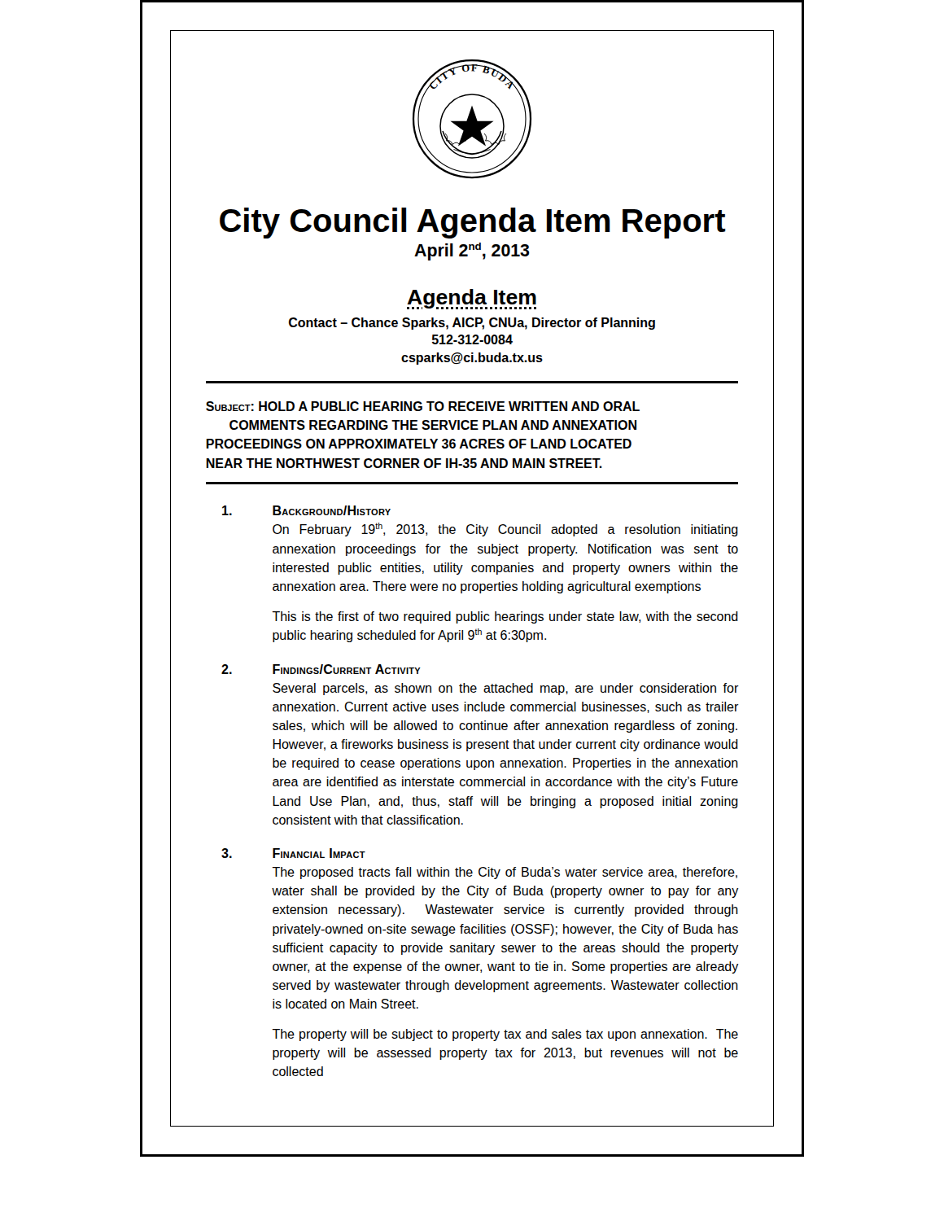CITY OF BUDA
City Council Agenda Item Report
April 2nd, 2013
Agenda Item
Contact – Chance Sparks, AICP, CNUa, Director of Planning
512-312-0084
csparks@ci.buda.tx.us
Subject: HOLD A PUBLIC HEARING TO RECEIVE WRITTEN AND ORAL COMMENTS REGARDING THE SERVICE PLAN AND ANNEXATION PROCEEDINGS ON APPROXIMATELY 36 ACRES OF LAND LOCATED NEAR THE NORTHWEST CORNER OF IH-35 AND MAIN STREET.
Background/History
On February 19th, 2013, the City Council adopted a resolution initiating annexation proceedings for the subject property. Notification was sent to interested public entities, utility companies and property owners within the annexation area. There were no properties holding agricultural exemptions
This is the first of two required public hearings under state law, with the second public hearing scheduled for April 9th at 6:30pm.
Findings/Current Activity
Several parcels, as shown on the attached map, are under consideration for annexation. Current active uses include commercial businesses, such as trailer sales, which will be allowed to continue after annexation regardless of zoning. However, a fireworks business is present that under current city ordinance would be required to cease operations upon annexation. Properties in the annexation area are identified as interstate commercial in accordance with the city’s Future Land Use Plan, and, thus, staff will be bringing a proposed initial zoning consistent with that classification.
Financial Impact
The proposed tracts fall within the City of Buda’s water service area, therefore, water shall be provided by the City of Buda (property owner to pay for any extension necessary). Wastewater service is currently provided through privately-owned on-site sewage facilities (OSSF); however, the City of Buda has sufficient capacity to provide sanitary sewer to the areas should the property owner, at the expense of the owner, want to tie in. Some properties are already served by wastewater through development agreements. Wastewater collection is located on Main Street.
The property will be subject to property tax and sales tax upon annexation. The property will be assessed property tax for 2013, but revenues will not be collected